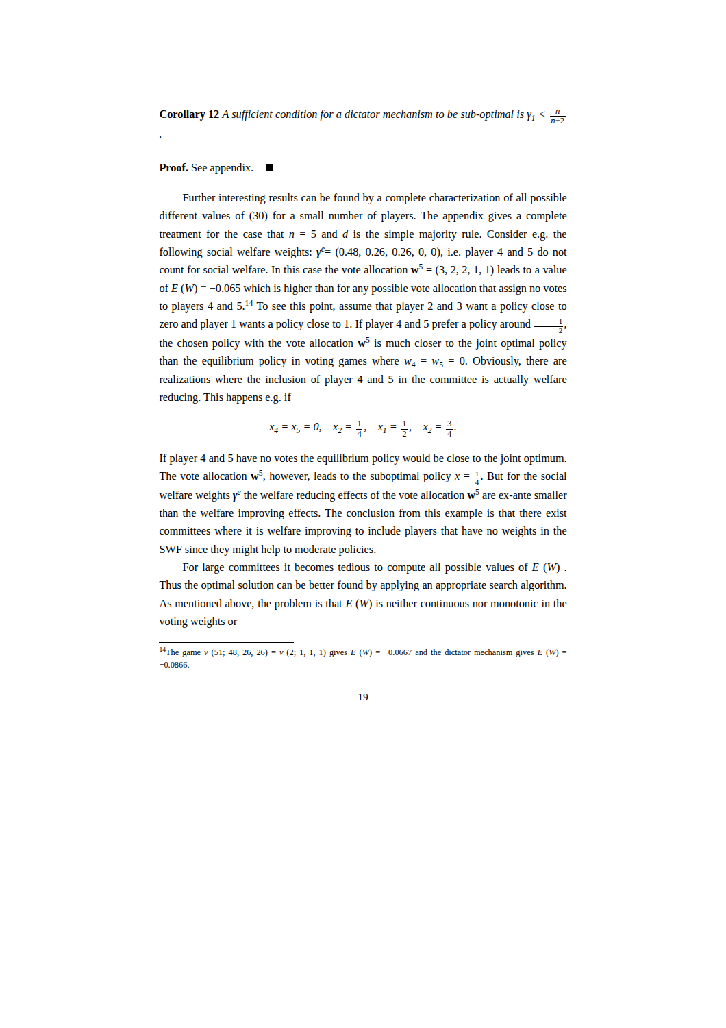Corollary 12 A sufficient condition for a dictator mechanism to be sub-optimal is γ1 < nn+2.
Proof. See appendix.
Further interesting results can be found by a complete characterization of all possible different values of (30) for a small number of players. The appendix gives a complete treatment for the case that n = 5 and d is the simple majority rule. Consider e.g. the following social welfare weights: γe= (0.48, 0.26, 0.26, 0, 0), i.e. player 4 and 5 do not count for social welfare. In this case the vote allocation w5 = (3, 2, 2, 1, 1) leads to a value of E (W) = −0.065 which is higher than for any possible vote allocation that assign no votes to players 4 and 5.14 To see this point, assume that player 2 and 3 want a policy close to zero and player 1 wants a policy close to 1. If player 4 and 5 prefer a policy around 12, the chosen policy with the vote allocation w5 is much closer to the joint optimal policy than the equilibrium policy in voting games where w4 = w5 = 0. Obviously, there are realizations where the inclusion of player 4 and 5 in the committee is actually welfare reducing. This happens e.g. if
x4 = x5 = 0, x2 = 14, x1 = 12, x2 = 34.
If player 4 and 5 have no votes the equilibrium policy would be close to the joint optimum. The vote allocation w5, however, leads to the suboptimal policy x = 14. But for the social welfare weights γe the welfare reducing effects of the vote allocation w5 are ex-ante smaller than the welfare improving effects. The conclusion from this example is that there exist committees where it is welfare improving to include players that have no weights in the SWF since they might help to moderate policies.
For large committees it becomes tedious to compute all possible values of E (W) . Thus the optimal solution can be better found by applying an appropriate search algorithm. As mentioned above, the problem is that E (W) is neither continuous nor monotonic in the voting weights or
14The game v (51; 48, 26, 26) = v (2; 1, 1, 1) gives E (W) = −0.0667 and the dictator mechanism gives E (W) = −0.0866.
19